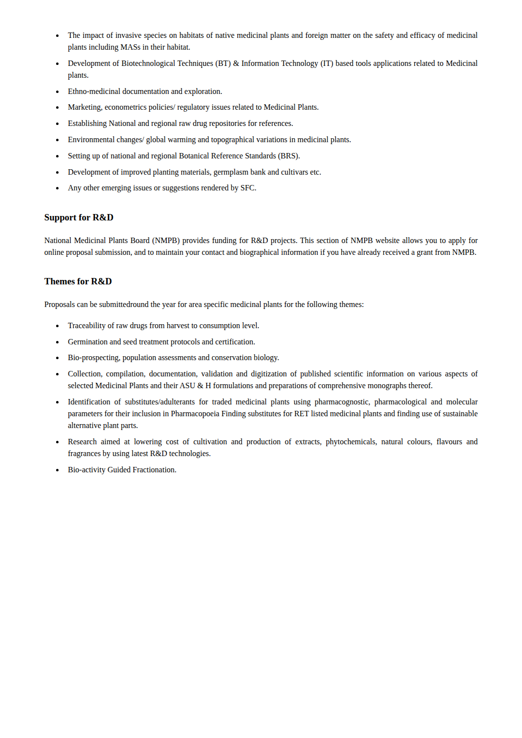The impact of invasive species on habitats of native medicinal plants and foreign matter on the safety and efficacy of medicinal plants including MASs in their habitat.
Development of Biotechnological Techniques (BT) & Information Technology (IT) based tools applications related to Medicinal plants.
Ethno-medicinal documentation and exploration.
Marketing, econometrics policies/ regulatory issues related to Medicinal Plants.
Establishing National and regional raw drug repositories for references.
Environmental changes/ global warming and topographical variations in medicinal plants.
Setting up of national and regional Botanical Reference Standards (BRS).
Development of improved planting materials, germplasm bank and cultivars etc.
Any other emerging issues or suggestions rendered by SFC.
Support for R&D
National Medicinal Plants Board (NMPB) provides funding for R&D projects. This section of NMPB website allows you to apply for online proposal submission, and to maintain your contact and biographical information if you have already received a grant from NMPB.
Themes for R&D
Proposals can be submittedround the year for area specific medicinal plants for the following themes:
Traceability of raw drugs from harvest to consumption level.
Germination and seed treatment protocols and certification.
Bio-prospecting, population assessments and conservation biology.
Collection, compilation, documentation, validation and digitization of published scientific information on various aspects of selected Medicinal Plants and their ASU & H formulations and preparations of comprehensive monographs thereof.
Identification of substitutes/adulterants for traded medicinal plants using pharmacognostic, pharmacological and molecular parameters for their inclusion in Pharmacopoeia Finding substitutes for RET listed medicinal plants and finding use of sustainable alternative plant parts.
Research aimed at lowering cost of cultivation and production of extracts, phytochemicals, natural colours, flavours and fragrances by using latest R&D technologies.
Bio-activity Guided Fractionation.